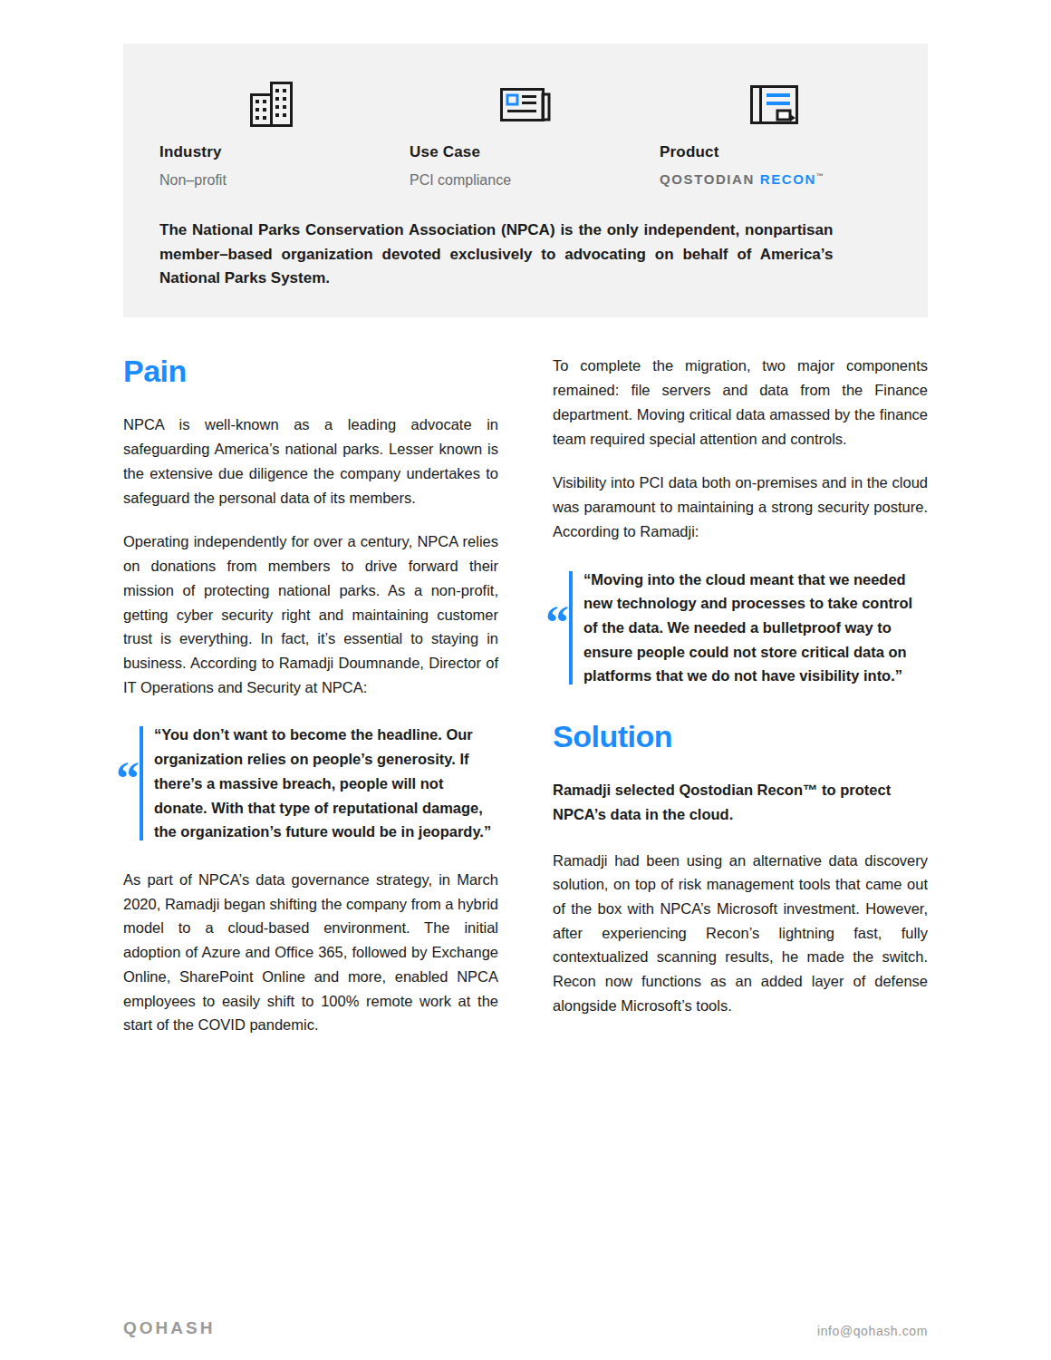Industry
Non–profit
Use Case
PCI compliance
Product
QOSTODIAN RECON™
The National Parks Conservation Association (NPCA) is the only independent, nonpartisan member–based organization devoted exclusively to advocating on behalf of America’s National Parks System.
Pain
NPCA is well-known as a leading advocate in safeguarding America’s national parks. Lesser known is the extensive due diligence the company undertakes to safeguard the personal data of its members.
Operating independently for over a century, NPCA relies on donations from members to drive forward their mission of protecting national parks. As a non-profit, getting cyber security right and maintaining customer trust is everything. In fact, it’s essential to staying in business. According to Ramadji Doumnande, Director of IT Operations and Security at NPCA:
“
“You don’t want to become the headline. Our organization relies on people’s generosity. If there’s a massive breach, people will not donate. With that type of reputational damage, the organization’s future would be in jeopardy.”
As part of NPCA’s data governance strategy, in March 2020, Ramadji began shifting the company from a hybrid model to a cloud-based environment. The initial adoption of Azure and Office 365, followed by Exchange Online, SharePoint Online and more, enabled NPCA employees to easily shift to 100% remote work at the start of the COVID pandemic.
To complete the migration, two major components remained: file servers and data from the Finance department. Moving critical data amassed by the finance team required special attention and controls.
Visibility into PCI data both on-premises and in the cloud was paramount to maintaining a strong security posture. According to Ramadji:
“
“Moving into the cloud meant that we needed new technology and processes to take control of the data. We needed a bulletproof way to ensure people could not store critical data on platforms that we do not have visibility into.”
Solution
Ramadji selected Qostodian Recon™ to protect NPCA’s data in the cloud.
Ramadji had been using an alternative data discovery solution, on top of risk management tools that came out of the box with NPCA’s Microsoft investment. However, after experiencing Recon’s lightning fast, fully contextualized scanning results, he made the switch. Recon now functions as an added layer of defense alongside Microsoft’s tools.
QOHASH
info@qohash.com